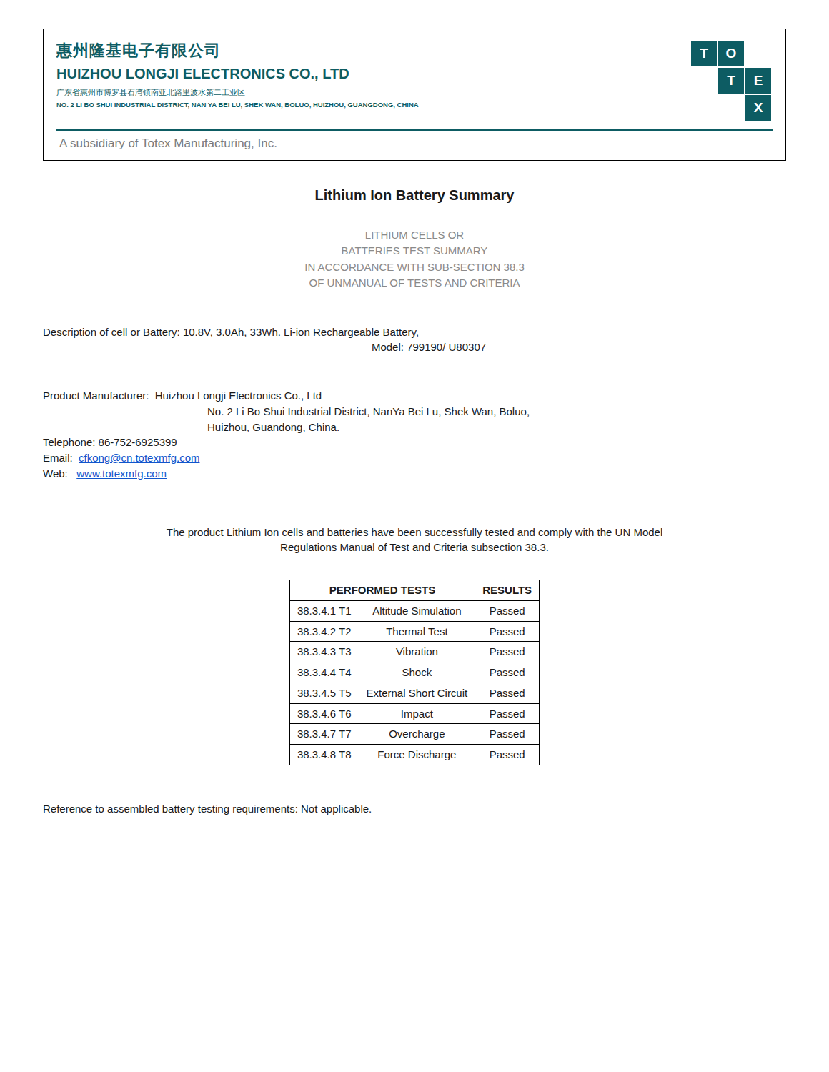惠州隆基电子有限公司
HUIZHOU LONGJI ELECTRONICS CO., LTD
广东省惠州市博罗县石湾镇南亚北路里波水第二工业区
NO. 2 LI BO SHUI INDUSTRIAL DISTRICT, NAN YA BEI LU, SHEK WAN, BOLUO, HUIZHOU, GUANGDONG, CHINA
| T | O | |
| | T | E |
| | | X |
A subsidiary of Totex Manufacturing, Inc.
Lithium Ion Battery Summary
LITHIUM CELLS OR
BATTERIES TEST SUMMARY
IN ACCORDANCE WITH SUB-SECTION 38.3
OF UNMANUAL OF TESTS AND CRITERIA
Description of cell or Battery: 10.8V, 3.0Ah, 33Wh. Li-ion Rechargeable Battery, Model: 799190/ U80307
Product Manufacturer: Huizhou Longji Electronics Co., Ltd
No. 2 Li Bo Shui Industrial District, NanYa Bei Lu, Shek Wan, Boluo,
Huizhou, Guandong, China.
Telephone: 86-752-6925399
Email: cfkong@cn.totexmfg.com
Web: www.totexmfg.com
The product Lithium Ion cells and batteries have been successfully tested and comply with the UN Model Regulations Manual of Test and Criteria subsection 38.3.
| PERFORMED TESTS | RESULTS |
| --- | --- |
| 38.3.4.1 T1 | Altitude Simulation | Passed |
| 38.3.4.2 T2 | Thermal Test | Passed |
| 38.3.4.3 T3 | Vibration | Passed |
| 38.3.4.4 T4 | Shock | Passed |
| 38.3.4.5 T5 | External Short Circuit | Passed |
| 38.3.4.6 T6 | Impact | Passed |
| 38.3.4.7 T7 | Overcharge | Passed |
| 38.3.4.8 T8 | Force Discharge | Passed |
Reference to assembled battery testing requirements: Not applicable.